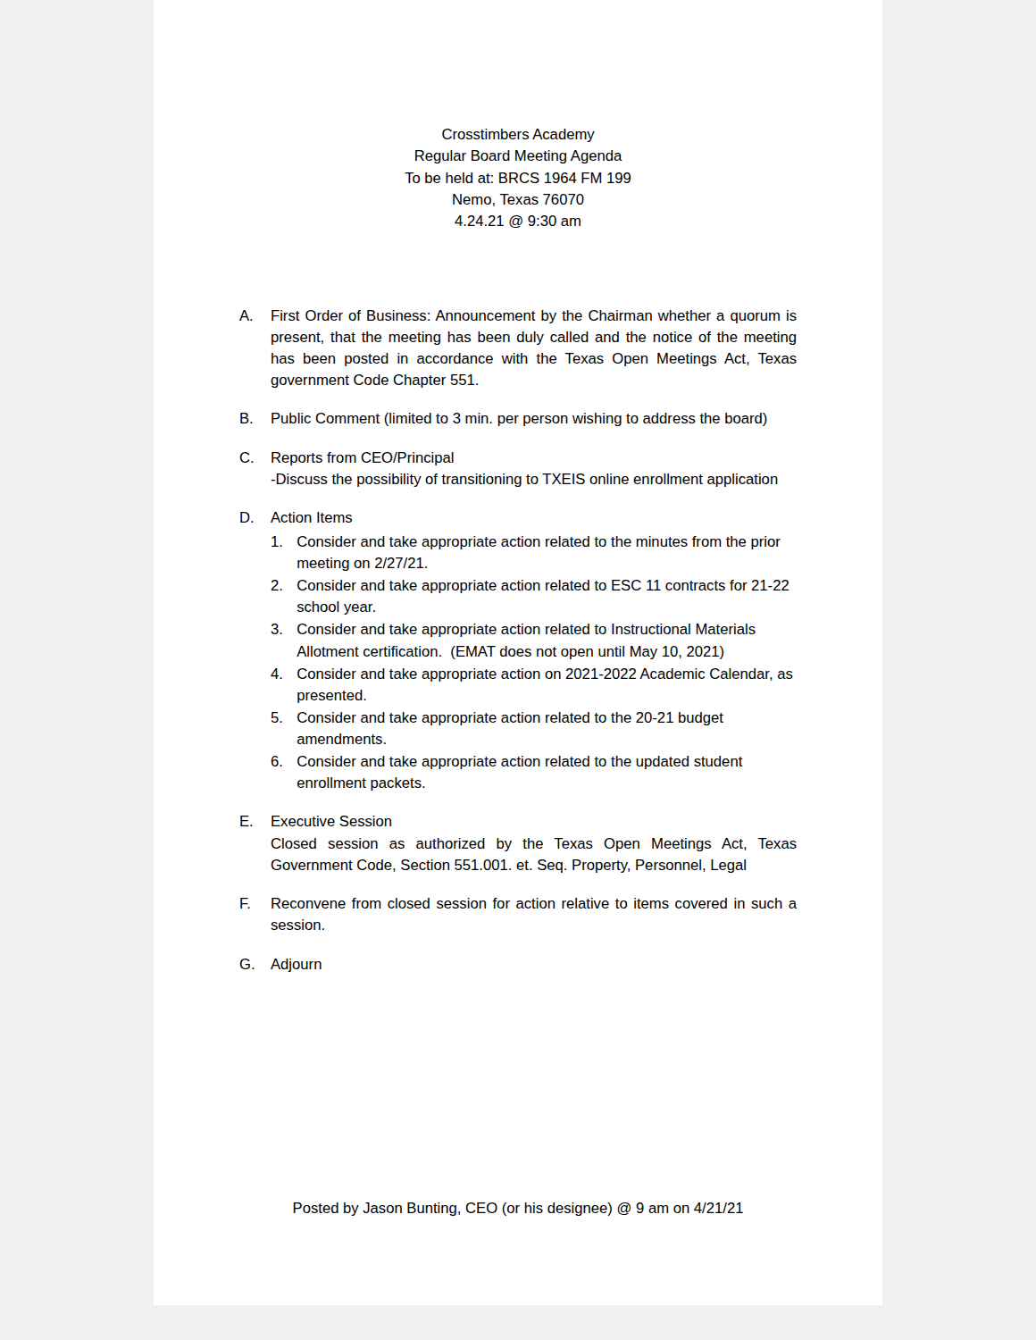Crosstimbers Academy
Regular Board Meeting Agenda
To be held at: BRCS 1964 FM 199
Nemo, Texas 76070
4.24.21 @ 9:30 am
A.
First Order of Business: Announcement by the Chairman whether a quorum is present, that the meeting has been duly called and the notice of the meeting has been posted in accordance with the Texas Open Meetings Act, Texas government Code Chapter 551.
B.
Public Comment (limited to 3 min. per person wishing to address the board)
C.
Reports from CEO/Principal
-Discuss the possibility of transitioning to TXEIS online enrollment application
D.
Action Items
1. Consider and take appropriate action related to the minutes from the prior meeting on 2/27/21.
2. Consider and take appropriate action related to ESC 11 contracts for 21-22 school year.
3. Consider and take appropriate action related to Instructional Materials Allotment certification. (EMAT does not open until May 10, 2021)
4. Consider and take appropriate action on 2021-2022 Academic Calendar, as presented.
5. Consider and take appropriate action related to the 20-21 budget amendments.
6. Consider and take appropriate action related to the updated student enrollment packets.
E.
Executive Session
Closed session as authorized by the Texas Open Meetings Act, Texas Government Code, Section 551.001. et. Seq. Property, Personnel, Legal
F.
Reconvene from closed session for action relative to items covered in such a session.
G.
Adjourn
Posted by Jason Bunting, CEO (or his designee) @ 9 am on 4/21/21